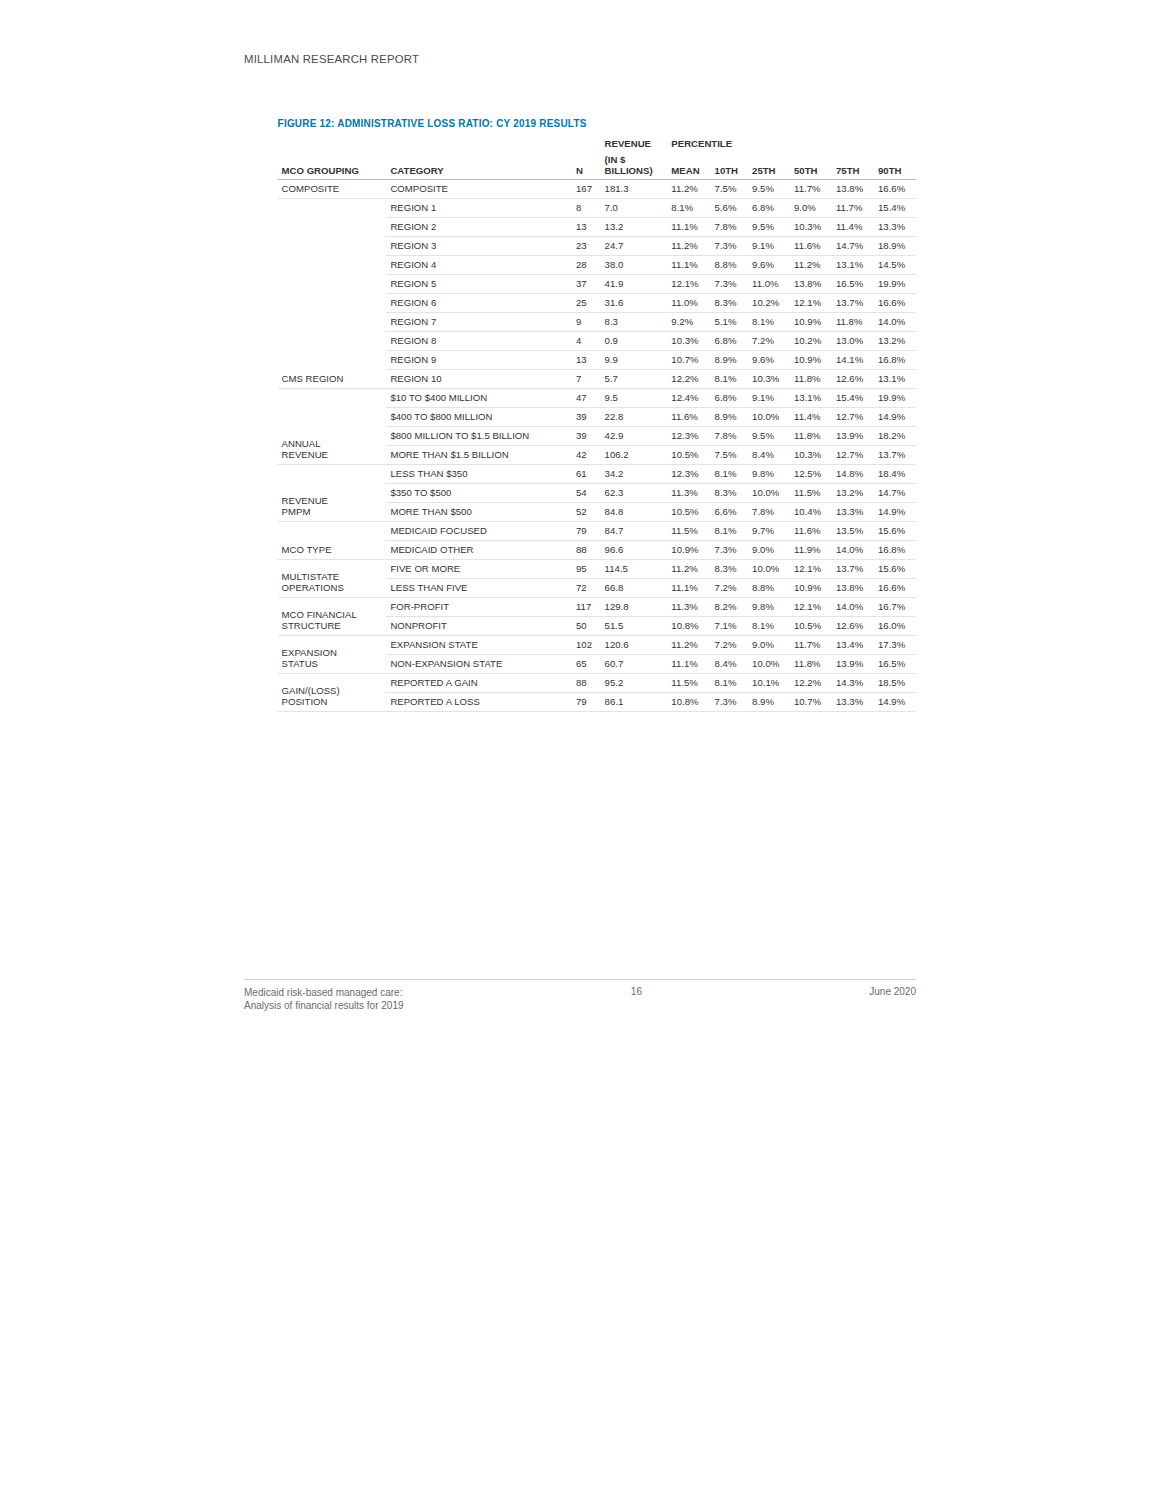MILLIMAN RESEARCH REPORT
FIGURE 12: ADMINISTRATIVE LOSS RATIO: CY 2019 RESULTS
| | | | REVENUE | PERCENTILE |
| --- | --- | --- | --- | --- |
| MCO GROUPING | CATEGORY | N | (IN $ BILLIONS) | MEAN | 10TH | 25TH | 50TH | 75TH | 90TH |
| COMPOSITE | COMPOSITE | 167 | 181.3 | 11.2% | 7.5% | 9.5% | 11.7% | 13.8% | 16.6% |
| CMS REGION | REGION 1 | 8 | 7.0 | 8.1% | 5.6% | 6.8% | 9.0% | 11.7% | 15.4% |
| REGION 2 | 13 | 13.2 | 11.1% | 7.8% | 9.5% | 10.3% | 11.4% | 13.3% |
| REGION 3 | 23 | 24.7 | 11.2% | 7.3% | 9.1% | 11.6% | 14.7% | 18.9% |
| REGION 4 | 28 | 38.0 | 11.1% | 8.8% | 9.6% | 11.2% | 13.1% | 14.5% |
| REGION 5 | 37 | 41.9 | 12.1% | 7.3% | 11.0% | 13.8% | 16.5% | 19.9% |
| REGION 6 | 25 | 31.6 | 11.0% | 8.3% | 10.2% | 12.1% | 13.7% | 16.6% |
| REGION 7 | 9 | 8.3 | 9.2% | 5.1% | 8.1% | 10.9% | 11.8% | 14.0% |
| REGION 8 | 4 | 0.9 | 10.3% | 6.8% | 7.2% | 10.2% | 13.0% | 13.2% |
| REGION 9 | 13 | 9.9 | 10.7% | 8.9% | 9.6% | 10.9% | 14.1% | 16.8% |
| REGION 10 | 7 | 5.7 | 12.2% | 8.1% | 10.3% | 11.8% | 12.6% | 13.1% |
| ANNUAL REVENUE | $10 TO $400 MILLION | 47 | 9.5 | 12.4% | 6.8% | 9.1% | 13.1% | 15.4% | 19.9% |
| $400 TO $800 MILLION | 39 | 22.8 | 11.6% | 8.9% | 10.0% | 11.4% | 12.7% | 14.9% |
| $800 MILLION TO $1.5 BILLION | 39 | 42.9 | 12.3% | 7.8% | 9.5% | 11.8% | 13.9% | 18.2% |
| MORE THAN $1.5 BILLION | 42 | 106.2 | 10.5% | 7.5% | 8.4% | 10.3% | 12.7% | 13.7% |
| REVENUE PMPM | LESS THAN $350 | 61 | 34.2 | 12.3% | 8.1% | 9.8% | 12.5% | 14.8% | 18.4% |
| $350 TO $500 | 54 | 62.3 | 11.3% | 8.3% | 10.0% | 11.5% | 13.2% | 14.7% |
| MORE THAN $500 | 52 | 84.8 | 10.5% | 6.6% | 7.8% | 10.4% | 13.3% | 14.9% |
| MCO TYPE | MEDICAID FOCUSED | 79 | 84.7 | 11.5% | 8.1% | 9.7% | 11.6% | 13.5% | 15.6% |
| MEDICAID OTHER | 88 | 96.6 | 10.9% | 7.3% | 9.0% | 11.9% | 14.0% | 16.8% |
| MULTISTATE OPERATIONS | FIVE OR MORE | 95 | 114.5 | 11.2% | 8.3% | 10.0% | 12.1% | 13.7% | 15.6% |
| LESS THAN FIVE | 72 | 66.8 | 11.1% | 7.2% | 8.8% | 10.9% | 13.8% | 16.6% |
| MCO FINANCIAL STRUCTURE | FOR-PROFIT | 117 | 129.8 | 11.3% | 8.2% | 9.8% | 12.1% | 14.0% | 16.7% |
| NONPROFIT | 50 | 51.5 | 10.8% | 7.1% | 8.1% | 10.5% | 12.6% | 16.0% |
| EXPANSION STATUS | EXPANSION STATE | 102 | 120.6 | 11.2% | 7.2% | 9.0% | 11.7% | 13.4% | 17.3% |
| NON-EXPANSION STATE | 65 | 60.7 | 11.1% | 8.4% | 10.0% | 11.8% | 13.9% | 16.5% |
| GAIN/(LOSS) POSITION | REPORTED A GAIN | 88 | 95.2 | 11.5% | 8.1% | 10.1% | 12.2% | 14.3% | 18.5% |
| REPORTED A LOSS | 79 | 86.1 | 10.8% | 7.3% | 8.9% | 10.7% | 13.3% | 14.9% |
Medicaid risk-based managed care:
Analysis of financial results for 2019
16
June 2020